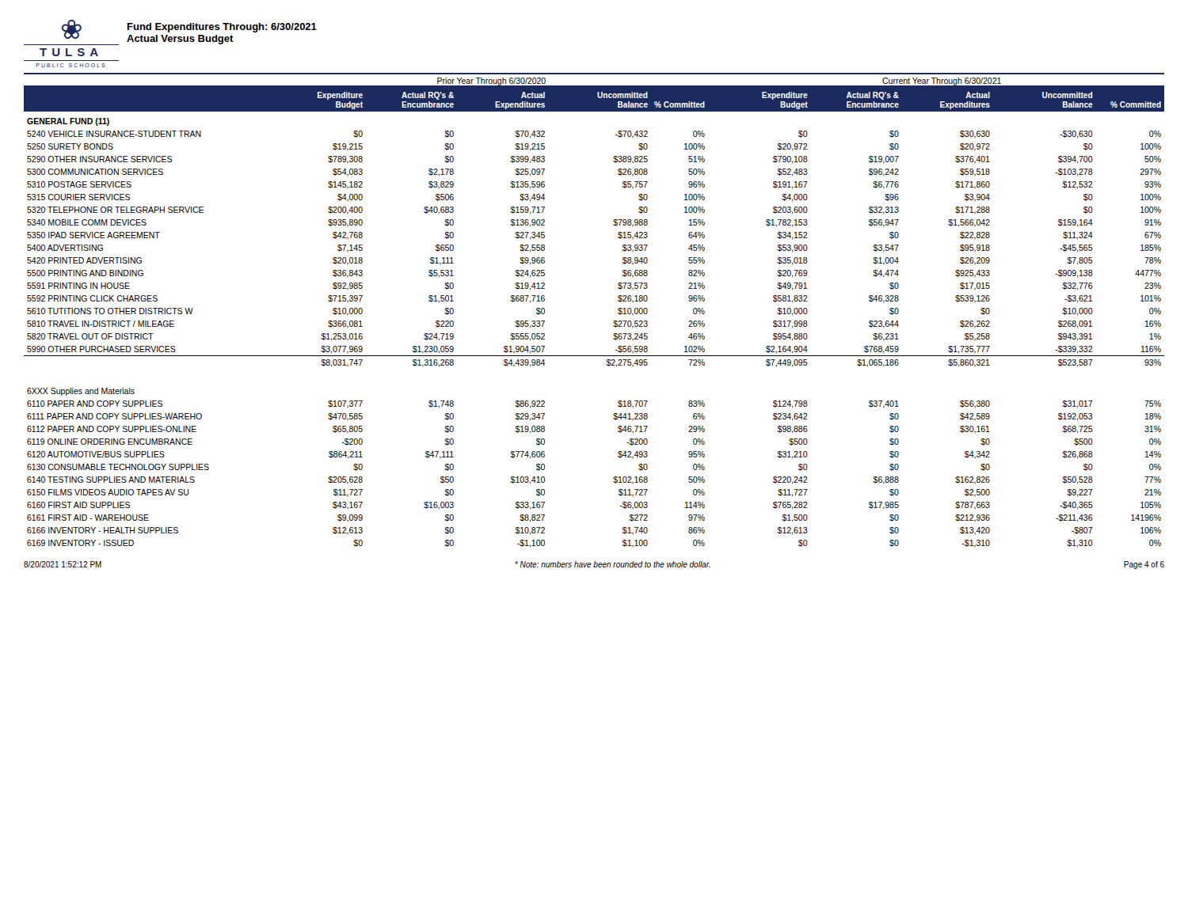❀
TULSA
PUBLIC SCHOOLS
Fund Expenditures Through: 6/30/2021
Actual Versus Budget
| | Prior Year Through 6/30/2020 | | Current Year Through 6/30/2021 |
| --- | --- | --- | --- |
| | Expenditure Budget | Actual RQ's & Encumbrance | Actual Expenditures | Uncommitted Balance | % Committed | | Expenditure Budget | Actual RQ's & Encumbrance | Actual Expenditures | Uncommitted Balance | % Committed |
| GENERAL FUND (11) | |
| 5240 VEHICLE INSURANCE-STUDENT TRAN | $0 | $0 | $70,432 | -$70,432 | 0% | | $0 | $0 | $30,630 | -$30,630 | 0% |
| 5250 SURETY BONDS | $19,215 | $0 | $19,215 | $0 | 100% | | $20,972 | $0 | $20,972 | $0 | 100% |
| 5290 OTHER INSURANCE SERVICES | $789,308 | $0 | $399,483 | $389,825 | 51% | | $790,108 | $19,007 | $376,401 | $394,700 | 50% |
| 5300 COMMUNICATION SERVICES | $54,083 | $2,178 | $25,097 | $26,808 | 50% | | $52,483 | $96,242 | $59,518 | -$103,278 | 297% |
| 5310 POSTAGE SERVICES | $145,182 | $3,829 | $135,596 | $5,757 | 96% | | $191,167 | $6,776 | $171,860 | $12,532 | 93% |
| 5315 COURIER SERVICES | $4,000 | $506 | $3,494 | $0 | 100% | | $4,000 | $96 | $3,904 | $0 | 100% |
| 5320 TELEPHONE OR TELEGRAPH SERVICE | $200,400 | $40,683 | $159,717 | $0 | 100% | | $203,600 | $32,313 | $171,288 | $0 | 100% |
| 5340 MOBILE COMM DEVICES | $935,890 | $0 | $136,902 | $798,988 | 15% | | $1,782,153 | $56,947 | $1,566,042 | $159,164 | 91% |
| 5350 IPAD SERVICE AGREEMENT | $42,768 | $0 | $27,345 | $15,423 | 64% | | $34,152 | $0 | $22,828 | $11,324 | 67% |
| 5400 ADVERTISING | $7,145 | $650 | $2,558 | $3,937 | 45% | | $53,900 | $3,547 | $95,918 | -$45,565 | 185% |
| 5420 PRINTED ADVERTISING | $20,018 | $1,111 | $9,966 | $8,940 | 55% | | $35,018 | $1,004 | $26,209 | $7,805 | 78% |
| 5500 PRINTING AND BINDING | $36,843 | $5,531 | $24,625 | $6,688 | 82% | | $20,769 | $4,474 | $925,433 | -$909,138 | 4477% |
| 5591 PRINTING IN HOUSE | $92,985 | $0 | $19,412 | $73,573 | 21% | | $49,791 | $0 | $17,015 | $32,776 | 23% |
| 5592 PRINTING CLICK CHARGES | $715,397 | $1,501 | $687,716 | $26,180 | 96% | | $581,832 | $46,328 | $539,126 | -$3,621 | 101% |
| 5610 TUTITIONS TO OTHER DISTRICTS W | $10,000 | $0 | $0 | $10,000 | 0% | | $10,000 | $0 | $0 | $10,000 | 0% |
| 5810 TRAVEL IN-DISTRICT / MILEAGE | $366,081 | $220 | $95,337 | $270,523 | 26% | | $317,998 | $23,644 | $26,262 | $268,091 | 16% |
| 5820 TRAVEL OUT OF DISTRICT | $1,253,016 | $24,719 | $555,052 | $673,245 | 46% | | $954,880 | $6,231 | $5,258 | $943,391 | 1% |
| 5990 OTHER PURCHASED SERVICES | $3,077,969 | $1,230,059 | $1,904,507 | -$56,598 | 102% | | $2,164,904 | $768,459 | $1,735,777 | -$339,332 | 116% |
| | $8,031,747 | $1,316,268 | $4,439,984 | $2,275,495 | 72% | | $7,449,095 | $1,065,186 | $5,860,321 | $523,587 | 93% |
| 6XXX Supplies and Materials | |
| 6110 PAPER AND COPY SUPPLIES | $107,377 | $1,748 | $86,922 | $18,707 | 83% | | $124,798 | $37,401 | $56,380 | $31,017 | 75% |
| 6111 PAPER AND COPY SUPPLIES-WAREHO | $470,585 | $0 | $29,347 | $441,238 | 6% | | $234,642 | $0 | $42,589 | $192,053 | 18% |
| 6112 PAPER AND COPY SUPPLIES-ONLINE | $65,805 | $0 | $19,088 | $46,717 | 29% | | $98,886 | $0 | $30,161 | $68,725 | 31% |
| 6119 ONLINE ORDERING ENCUMBRANCE | -$200 | $0 | $0 | -$200 | 0% | | $500 | $0 | $0 | $500 | 0% |
| 6120 AUTOMOTIVE/BUS SUPPLIES | $864,211 | $47,111 | $774,606 | $42,493 | 95% | | $31,210 | $0 | $4,342 | $26,868 | 14% |
| 6130 CONSUMABLE TECHNOLOGY SUPPLIES | $0 | $0 | $0 | $0 | 0% | | $0 | $0 | $0 | $0 | 0% |
| 6140 TESTING SUPPLIES AND MATERIALS | $205,628 | $50 | $103,410 | $102,168 | 50% | | $220,242 | $6,888 | $162,826 | $50,528 | 77% |
| 6150 FILMS VIDEOS AUDIO TAPES AV SU | $11,727 | $0 | $0 | $11,727 | 0% | | $11,727 | $0 | $2,500 | $9,227 | 21% |
| 6160 FIRST AID SUPPLIES | $43,167 | $16,003 | $33,167 | -$6,003 | 114% | | $765,282 | $17,985 | $787,663 | -$40,365 | 105% |
| 6161 FIRST AID - WAREHOUSE | $9,099 | $0 | $8,827 | $272 | 97% | | $1,500 | $0 | $212,936 | -$211,436 | 14196% |
| 6166 INVENTORY - HEALTH SUPPLIES | $12,613 | $0 | $10,872 | $1,740 | 86% | | $12,613 | $0 | $13,420 | -$807 | 106% |
| 6169 INVENTORY - ISSUED | $0 | $0 | -$1,100 | $1,100 | 0% | | $0 | $0 | -$1,310 | $1,310 | 0% |
8/20/2021 1:52:12 PM
* Note: numbers have been rounded to the whole dollar.
Page 4 of 6